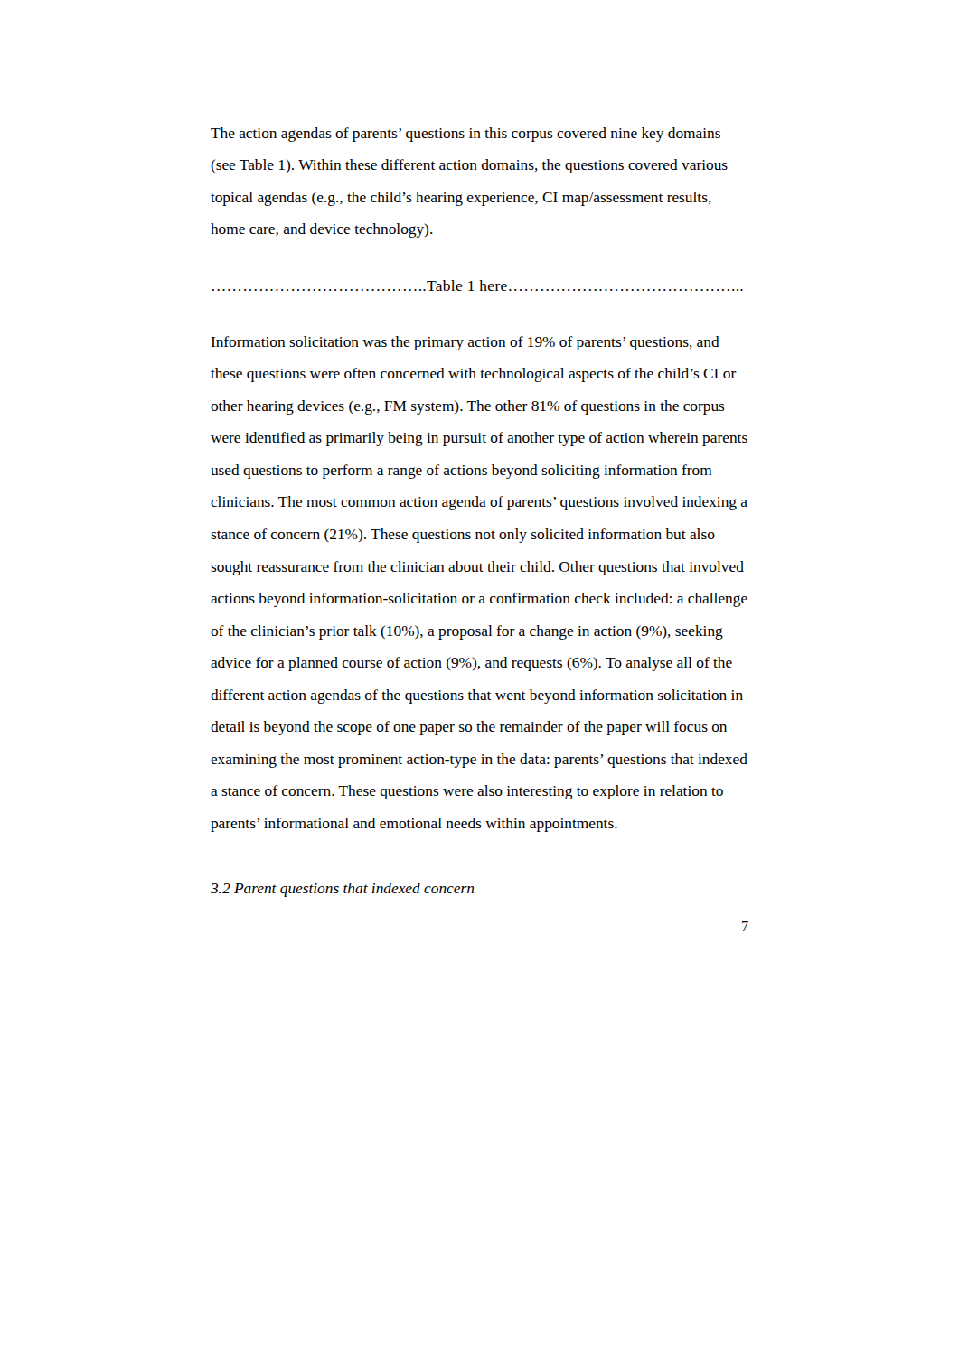The action agendas of parents’ questions in this corpus covered nine key domains (see Table 1). Within these different action domains, the questions covered various topical agendas (e.g., the child’s hearing experience, CI map/assessment results, home care, and device technology).
…………………………………..Table 1 here……………………………………...
Information solicitation was the primary action of 19% of parents’ questions, and these questions were often concerned with technological aspects of the child’s CI or other hearing devices (e.g., FM system). The other 81% of questions in the corpus were identified as primarily being in pursuit of another type of action wherein parents used questions to perform a range of actions beyond soliciting information from clinicians. The most common action agenda of parents’ questions involved indexing a stance of concern (21%). These questions not only solicited information but also sought reassurance from the clinician about their child. Other questions that involved actions beyond information-solicitation or a confirmation check included: a challenge of the clinician’s prior talk (10%), a proposal for a change in action (9%), seeking advice for a planned course of action (9%), and requests (6%). To analyse all of the different action agendas of the questions that went beyond information solicitation in detail is beyond the scope of one paper so the remainder of the paper will focus on examining the most prominent action-type in the data: parents’ questions that indexed a stance of concern. These questions were also interesting to explore in relation to parents’ informational and emotional needs within appointments.
3.2 Parent questions that indexed concern
7